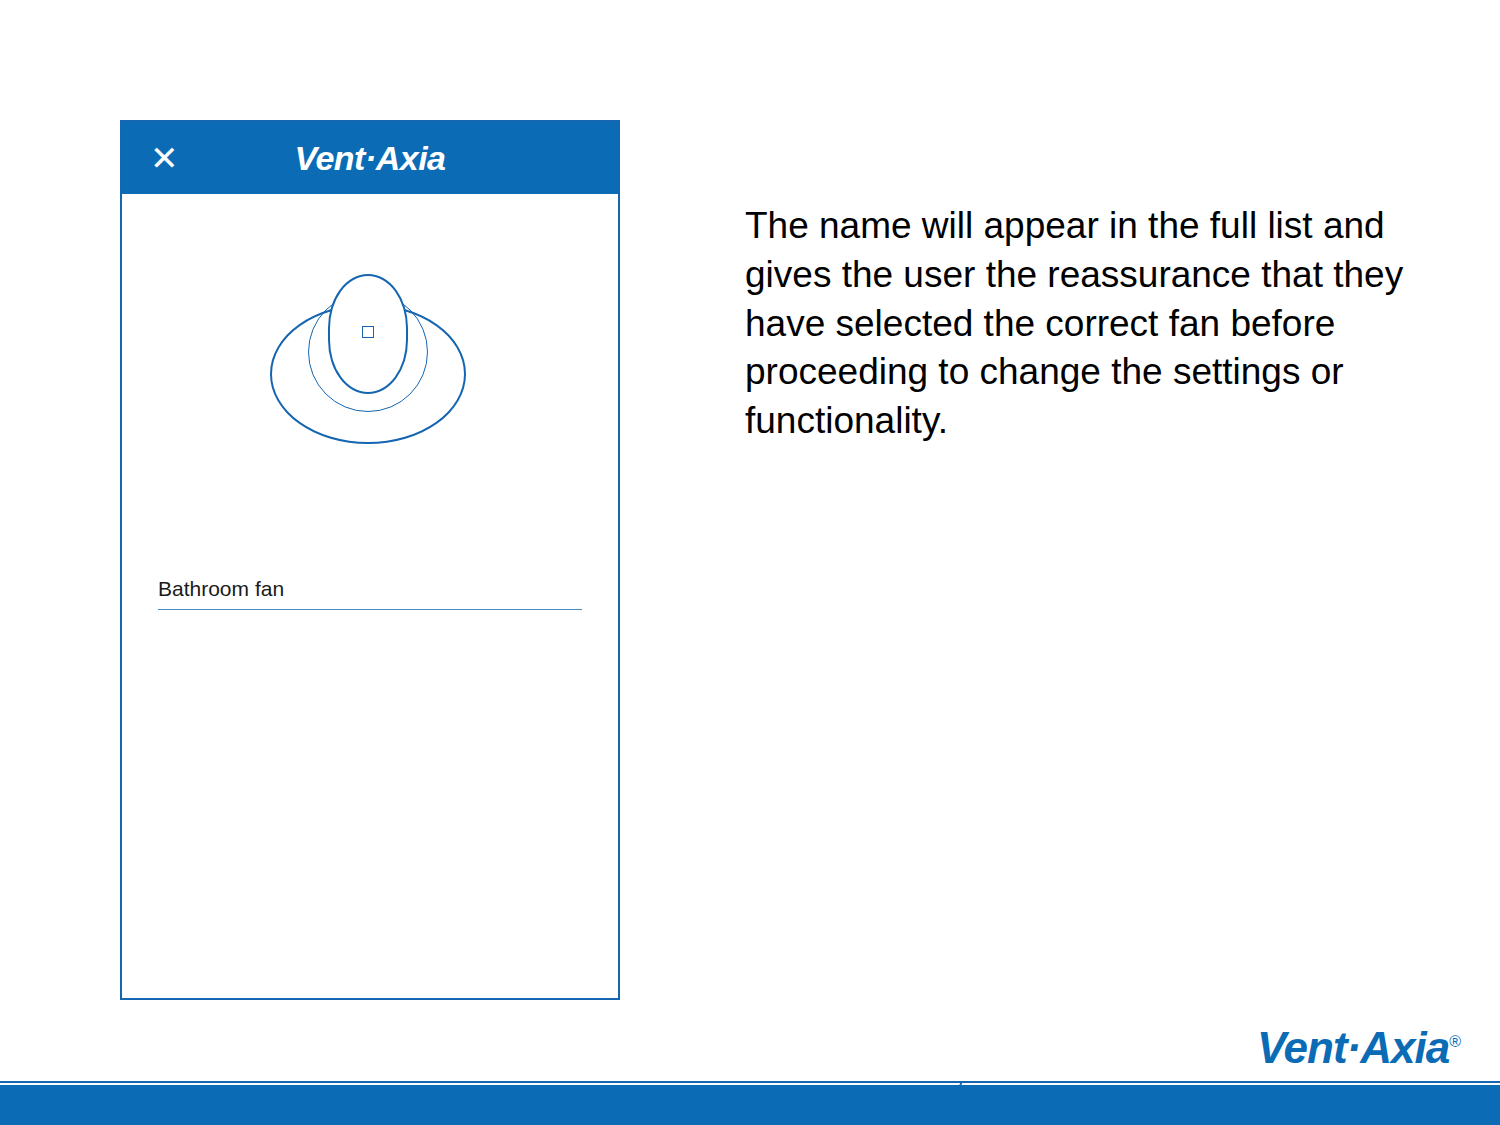✕ Vent·Axia
Bathroom fan
The name will appear in the full list and gives the user the reassurance that they have selected the correct fan before proceeding to change the settings or functionality.
Vent·Axia®